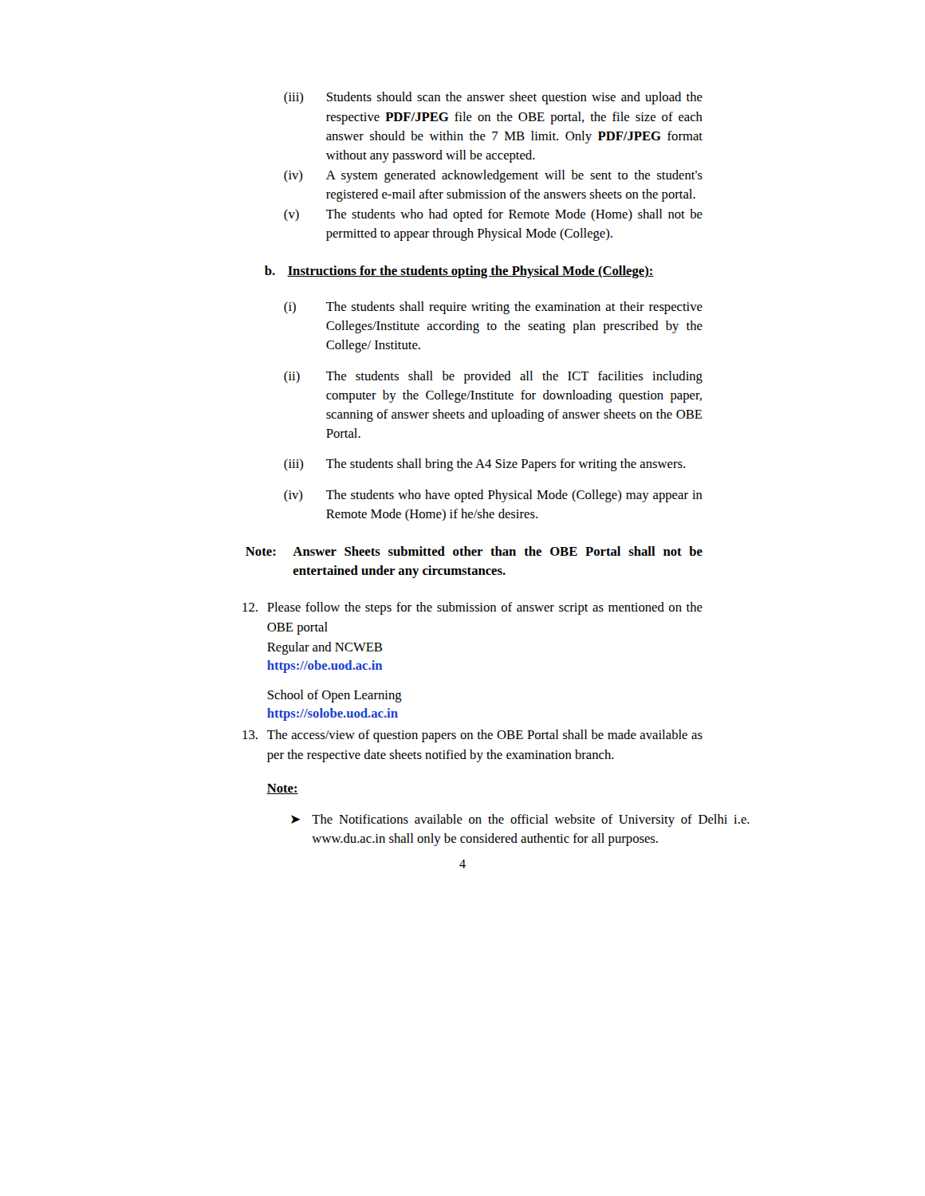(iii)
Students should scan the answer sheet question wise and upload the respective PDF/JPEG file on the OBE portal, the file size of each answer should be within the 7 MB limit. Only PDF/JPEG format without any password will be accepted.
(iv)
A system generated acknowledgement will be sent to the student's registered e-mail after submission of the answers sheets on the portal.
(v)
The students who had opted for Remote Mode (Home) shall not be permitted to appear through Physical Mode (College).
b.
Instructions for the students opting the Physical Mode (College):
(i)
The students shall require writing the examination at their respective Colleges/Institute according to the seating plan prescribed by the College/ Institute.
(ii)
The students shall be provided all the ICT facilities including computer by the College/Institute for downloading question paper, scanning of answer sheets and uploading of answer sheets on the OBE Portal.
(iii)
The students shall bring the A4 Size Papers for writing the answers.
(iv)
The students who have opted Physical Mode (College) may appear in Remote Mode (Home) if he/she desires.
Note:
Answer Sheets submitted other than the OBE Portal shall not be entertained under any circumstances.
12.
Please follow the steps for the submission of answer script as mentioned on the OBE portal
Regular and NCWEB
https://obe.uod.ac.in
School of Open Learning
https://solobe.uod.ac.in
13.
The access/view of question papers on the OBE Portal shall be made available as per the respective date sheets notified by the examination branch.
Note:
➤
The Notifications available on the official website of University of Delhi i.e. www.du.ac.in shall only be considered authentic for all purposes.
4